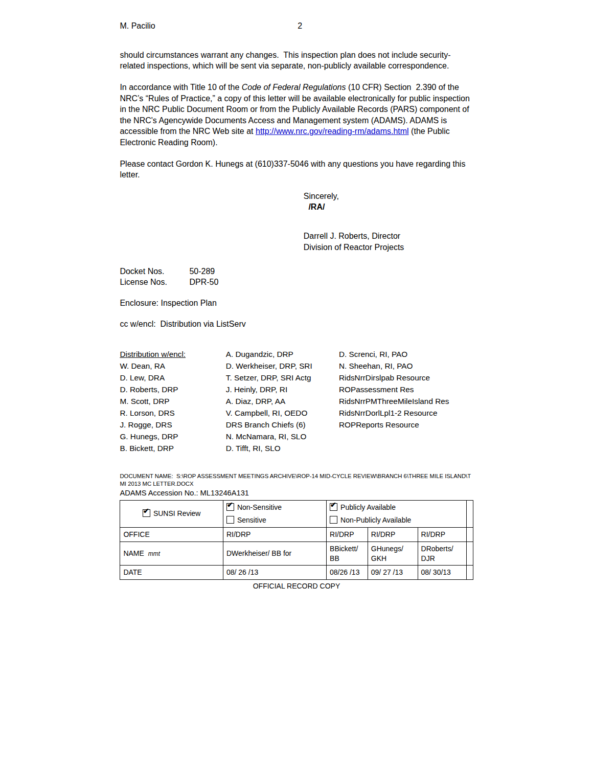M. Pacilio
2
should circumstances warrant any changes. This inspection plan does not include security-related inspections, which will be sent via separate, non-publicly available correspondence.
In accordance with Title 10 of the Code of Federal Regulations (10 CFR) Section 2.390 of the NRC’s “Rules of Practice,” a copy of this letter will be available electronically for public inspection in the NRC Public Document Room or from the Publicly Available Records (PARS) component of the NRC's Agencywide Documents Access and Management system (ADAMS). ADAMS is accessible from the NRC Web site at http://www.nrc.gov/reading-rm/adams.html (the Public Electronic Reading Room).
Please contact Gordon K. Hunegs at (610)337-5046 with any questions you have regarding this letter.
Sincerely,
/RA/
Darrell J. Roberts, Director
Division of Reactor Projects
Docket Nos. 50-289
License Nos. DPR-50
Enclosure: Inspection Plan
cc w/encl: Distribution via ListServ
| Distribution w/encl: | A. Dugandzic, DRP | D. Screnci, RI, PAO |
| W. Dean, RA | D. Werkheiser, DRP, SRI | N. Sheehan, RI, PAO |
| D. Lew, DRA | T. Setzer, DRP, SRI Actg | RidsNrrDirslpab Resource |
| D. Roberts, DRP | J. Heinly, DRP, RI | ROPassessment Res |
| M. Scott, DRP | A. Diaz, DRP, AA | RidsNrrPMThreeMileIsland Res |
| R. Lorson, DRS | V. Campbell, RI, OEDO | RidsNrrDorlLpl1-2 Resource |
| J. Rogge, DRS | DRS Branch Chiefs (6) | ROPReports Resource |
| G. Hunegs, DRP | N. McNamara, RI, SLO | |
| B. Bickett, DRP | D. Tifft, RI, SLO | |
DOCUMENT NAME: S:\ROP ASSESSMENT MEETINGS ARCHIVE\ROP-14 MID-CYCLE REVIEW\BRANCH 6\THREE MILE ISLAND\TMI 2013 MC LETTER.DOCX
ADAMS Accession No.: ML13246A131
| SUNSI Review | Non-Sensitive Sensitive | Publicly Available Non-Publicly Available |
| OFFICE | RI/DRP | RI/DRP | RI/DRP | RI/DRP | |
| NAME mmt | DWerkheiser/ BB for | BBickett/ BB | GHunegs/ GKH | DRoberts/ DJR | |
| DATE | 08/ 26 /13 | 08/26 /13 | 09/ 27 /13 | 08/ 30/13 | |
OFFICIAL RECORD COPY